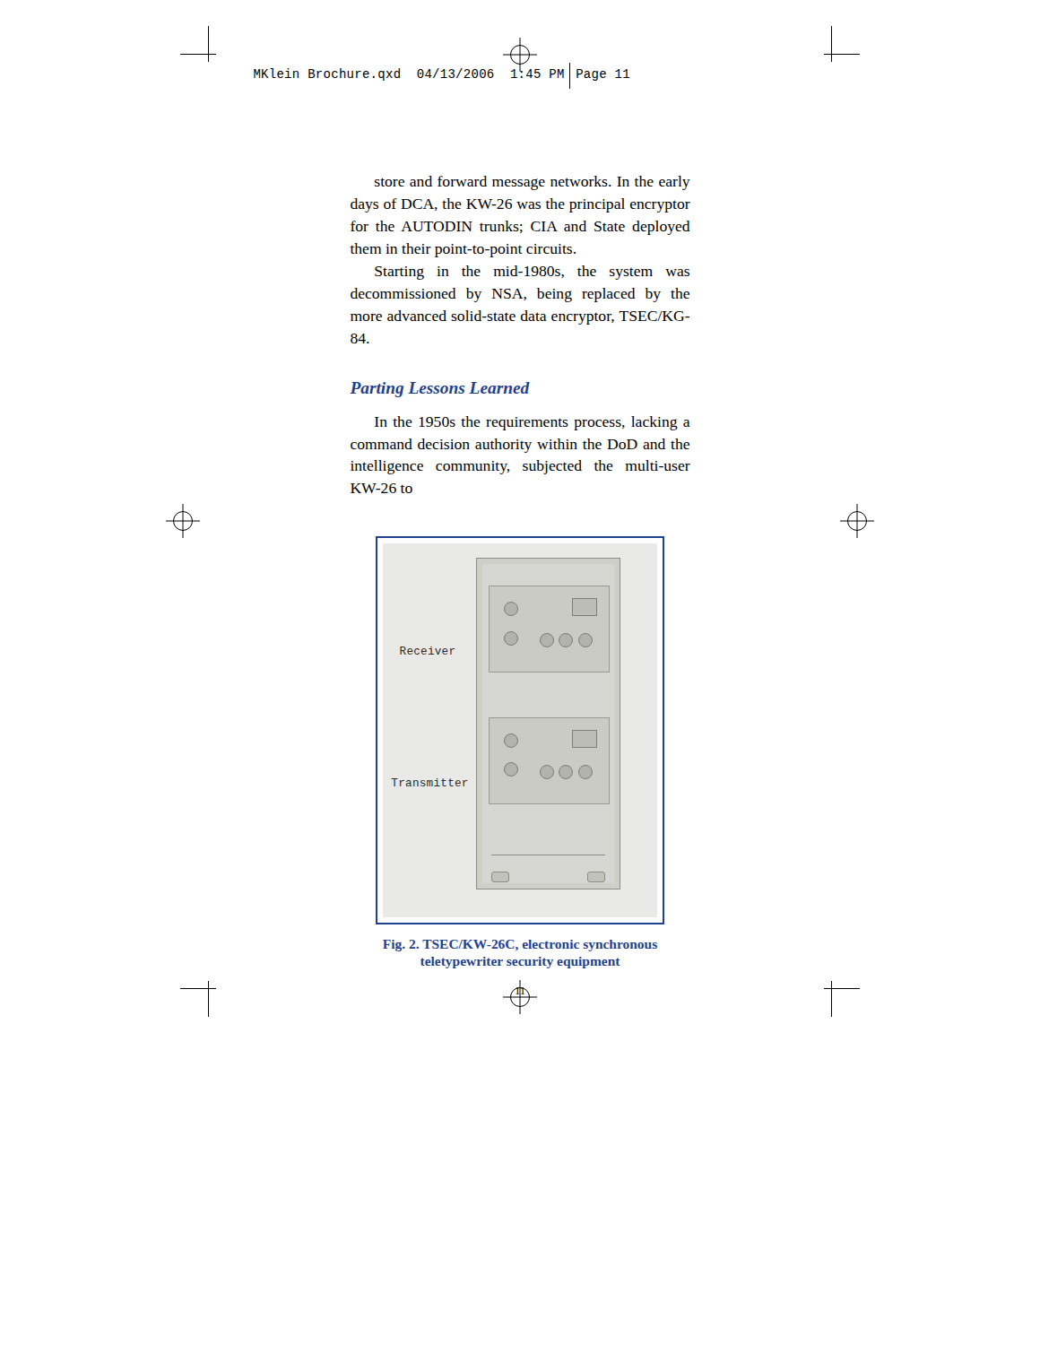MKlein Brochure.qxd 04/13/2006 1:45 PM Page 11
store and forward message networks. In the early days of DCA, the KW-26 was the principal encryptor for the AUTODIN trunks; CIA and State deployed them in their point-to-point circuits.
Starting in the mid-1980s, the system was decommissioned by NSA, being replaced by the more advanced solid-state data encryptor, TSEC/KG-84.
Parting Lessons Learned
In the 1950s the requirements process, lacking a command decision authority within the DoD and the intelligence community, subjected the multi-user KW-26 to
Receiver
Transmitter
Fig. 2. TSEC/KW-26C, electronic synchronous
teletypewriter security equipment
11